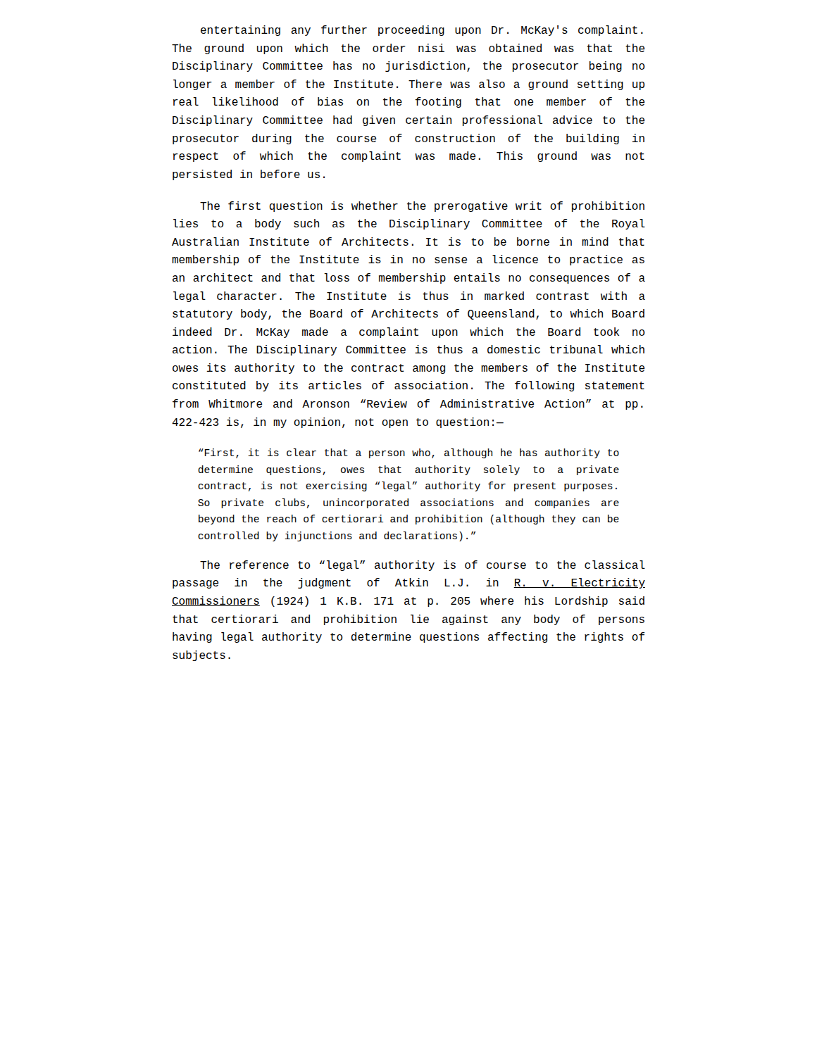entertaining any further proceeding upon Dr. McKay's complaint. The ground upon which the order nisi was obtained was that the Disciplinary Committee has no jurisdiction, the prosecutor being no longer a member of the Institute. There was also a ground setting up real likelihood of bias on the footing that one member of the Disciplinary Committee had given certain professional advice to the prosecutor during the course of construction of the building in respect of which the complaint was made. This ground was not persisted in before us.
The first question is whether the prerogative writ of prohibition lies to a body such as the Disciplinary Committee of the Royal Australian Institute of Architects. It is to be borne in mind that membership of the Institute is in no sense a licence to practice as an architect and that loss of membership entails no consequences of a legal character. The Institute is thus in marked contrast with a statutory body, the Board of Architects of Queensland, to which Board indeed Dr. McKay made a complaint upon which the Board took no action. The Disciplinary Committee is thus a domestic tribunal which owes its authority to the contract among the members of the Institute constituted by its articles of association. The following statement from Whitmore and Aronson “Review of Administrative Action” at pp. 422-423 is, in my opinion, not open to question:—
“First, it is clear that a person who, although he has authority to determine questions, owes that authority solely to a private contract, is not exercising “legal” authority for present purposes. So private clubs, unincorporated associations and companies are beyond the reach of certiorari and prohibition (although they can be controlled by injunctions and declarations).”
The reference to “legal” authority is of course to the classical passage in the judgment of Atkin L.J. in R. v. Electricity Commissioners (1924) 1 K.B. 171 at p. 205 where his Lordship said that certiorari and prohibition lie against any body of persons having legal authority to determine questions affecting the rights of subjects.